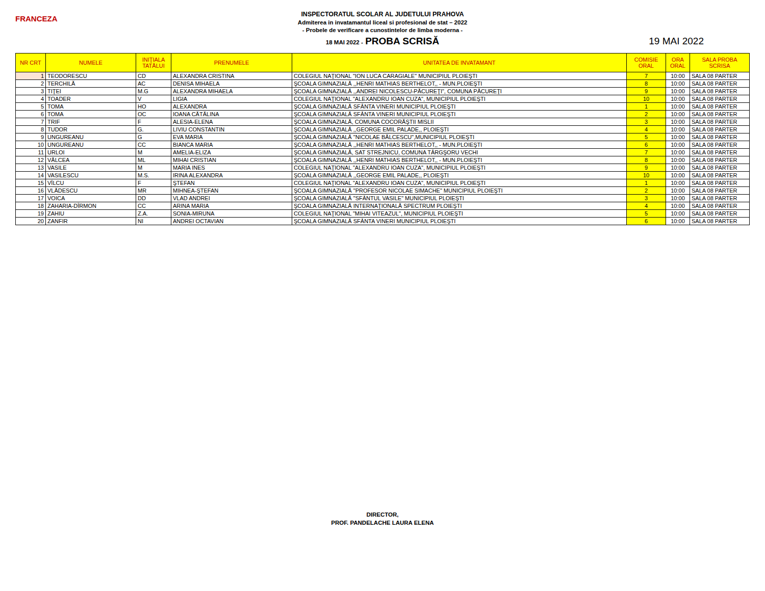FRANCEZA
INSPECTORATUL SCOLAR AL JUDETULUI PRAHOVA
Admiterea in invatamantul liceal si profesional de stat – 2022
- Probele de verificare a cunostintelor de limba moderna -
18 MAI 2022 - PROBA SCRISĂ
19 MAI 2022
| NR CRT | NUMELE | INIŢIALA TATĂLUI | PRENUMELE | UNITATEA DE INVATAMANT | COMISIE ORAL | ORA ORAL | SALA PROBA SCRISA |
| --- | --- | --- | --- | --- | --- | --- | --- |
| 1 | TEODORESCU | CD | ALEXANDRA CRISTINA | COLEGIUL NAŢIONAL "ION LUCA CARAGIALE" MUNICIPIUL PLOIEŞTI | 7 | 10:00 | SALA 08 PARTER |
| 2 | TERCHILĂ | AC | DENISA MIHAELA | ŞCOALA GIMNAZIALĂ ,,HENRI MATHIAS BERTHELOT,, - MUN.PLOIEŞTI | 8 | 10:00 | SALA 08 PARTER |
| 3 | TIŢEI | M.G | ALEXANDRA MIHAELA | ŞCOALA GIMNAZIALĂ ,,ANDREI NICOLESCU-PĂCUREŢI", COMUNA PĂCUREŢI | 9 | 10:00 | SALA 08 PARTER |
| 4 | TOADER | V | LIGIA | COLEGIUL NAŢIONAL "ALEXANDRU IOAN CUZA", MUNICIPIUL PLOIEŞTI | 10 | 10:00 | SALA 08 PARTER |
| 5 | TOMA | HO | ALEXANDRA | ŞCOALA GIMNAZIALĂ SFÂNTA VINERI MUNICIPIUL PLOIEŞTI | 1 | 10:00 | SALA 08 PARTER |
| 6 | TOMA | OC | IOANA CĂTĂLINA | ŞCOALA GIMNAZIALĂ SFÂNTA VINERI MUNICIPIUL PLOIEŞTI | 2 | 10:00 | SALA 08 PARTER |
| 7 | TRIF | F | ALESIA-ELENA | ŞCOALA GIMNAZIALĂ, COMUNA COCORĂŞTII MISLII | 3 | 10:00 | SALA 08 PARTER |
| 8 | TUDOR | G. | LIVIU CONSTANTIN | ŞCOALA GIMNAZIALĂ ,,GEORGE EMIL PALADE,, PLOIEŞTI | 4 | 10:00 | SALA 08 PARTER |
| 9 | UNGUREANU | G | EVA MARIA | ŞCOALA GIMNAZIALĂ "NICOLAE BĂLCESCU",MUNICIPIUL PLOIEŞTI | 5 | 10:00 | SALA 08 PARTER |
| 10 | UNGUREANU | CC | BIANCA MARIA | ŞCOALA GIMNAZIALĂ ,,HENRI MATHIAS BERTHELOT,, - MUN.PLOIEŞTI | 6 | 10:00 | SALA 08 PARTER |
| 11 | URLOI | M | AMELIA-ELIZA | ŞCOALA GIMNAZIALĂ, SAT STREJNICU, COMUNA TÂRGŞORU VECHI | 7 | 10:00 | SALA 08 PARTER |
| 12 | VĂLCEA | ML | MIHAI CRISTIAN | ŞCOALA GIMNAZIALĂ ,,HENRI MATHIAS BERTHELOT,, - MUN.PLOIEŞTI | 8 | 10:00 | SALA 08 PARTER |
| 13 | VASILE | M | MARIA INES | COLEGIUL NAŢIONAL "ALEXANDRU IOAN CUZA", MUNICIPIUL PLOIEŞTI | 9 | 10:00 | SALA 08 PARTER |
| 14 | VASILESCU | M.S. | IRINA ALEXANDRA | ŞCOALA GIMNAZIALĂ ,,GEORGE EMIL PALADE,, PLOIEŞTI | 10 | 10:00 | SALA 08 PARTER |
| 15 | VÎLCU | F | ŞTEFAN | COLEGIUL NAŢIONAL "ALEXANDRU IOAN CUZA", MUNICIPIUL PLOIEŞTI | 1 | 10:00 | SALA 08 PARTER |
| 16 | VLĂDESCU | MR | MIHNEA-ŞTEFAN | ŞCOALA GIMNAZIALĂ "PROFESOR NICOLAE SIMACHE" MUNICIPIUL PLOIEŞTI | 2 | 10:00 | SALA 08 PARTER |
| 17 | VOICA | DD | VLAD ANDREI | ŞCOALA GIMNAZIALĂ "SFÂNTUL VASILE" MUNICIPIUL PLOIEŞTI | 3 | 10:00 | SALA 08 PARTER |
| 18 | ZAHARIA-DÎRMON | CC | ARINA MARIA | ŞCOALA GIMNAZIALĂ INTERNAŢIONALĂ SPECTRUM PLOIEŞTI | 4 | 10:00 | SALA 08 PARTER |
| 19 | ZAHIU | Z.A. | SONIA-MIRUNA | COLEGIUL NAŢIONAL "MIHAI VITEAZUL", MUNICIPIUL PLOIEŞTI | 5 | 10:00 | SALA 08 PARTER |
| 20 | ZANFIR | NI | ANDREI OCTAVIAN | ŞCOALA GIMNAZIALĂ SFÂNTA VINERI MUNICIPIUL PLOIEŞTI | 6 | 10:00 | SALA 08 PARTER |
DIRECTOR,
PROF. PANDELACHE LAURA ELENA